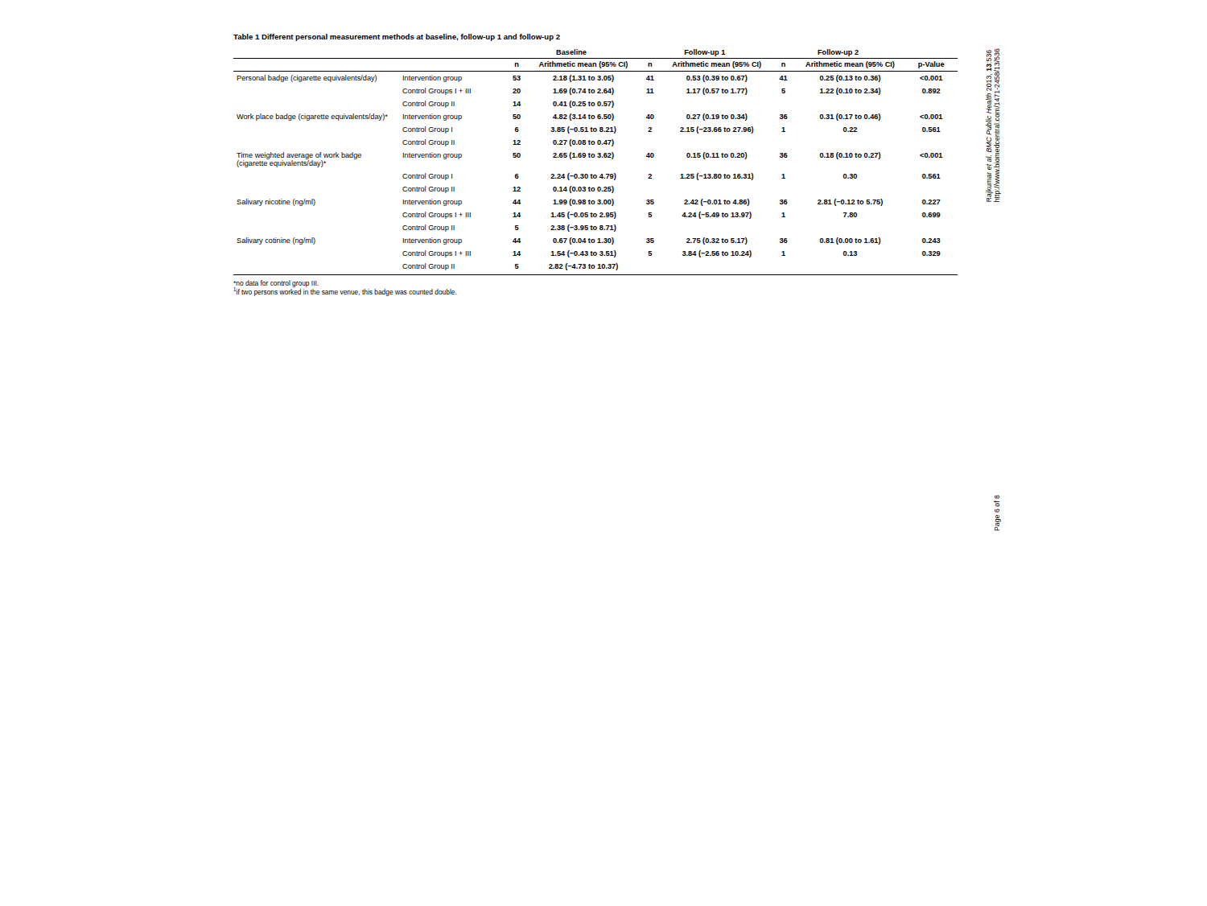Rajkumar et al. BMC Public Health 2013, 13:536
http://www.biomedcentral.com/1471-2458/13/536
Page 6 of 8
Table 1 Different personal measurement methods at baseline, follow-up 1 and follow-up 2
| | | Baseline | Follow-up 1 | Follow-up 2 | |
| --- | --- | --- | --- | --- | --- |
| | | n | Arithmetic mean (95% CI) | n | Arithmetic mean (95% CI) | n | Arithmetic mean (95% CI) | p-Value |
| Personal badge (cigarette equivalents/day) | Intervention group | 53 | 2.18 (1.31 to 3.05) | 41 | 0.53 (0.39 to 0.67) | 41 | 0.25 (0.13 to 0.36) | <0.001 |
| | Control Groups I + III | 20 | 1.69 (0.74 to 2.64) | 11 | 1.17 (0.57 to 1.77) | 5 | 1.22 (0.10 to 2.34) | 0.892 |
| | Control Group II | 14 | 0.41 (0.25 to 0.57) | | | | | |
| Work place badge (cigarette equivalents/day)* | Intervention group | 50 | 4.82 (3.14 to 6.50) | 40 | 0.27 (0.19 to 0.34) | 36 | 0.31 (0.17 to 0.46) | <0.001 |
| | Control Group I | 6 | 3.85 (−0.51 to 8.21) | 2 | 2.15 (−23.66 to 27.96) | 1 | 0.22 | 0.561 |
| | Control Group II | 12 | 0.27 (0.08 to 0.47) | | | | | |
| Time weighted average of work badge (cigarette equivalents/day)* | Intervention group | 50 | 2.65 (1.69 to 3.62) | 40 | 0.15 (0.11 to 0.20) | 36 | 0.18 (0.10 to 0.27) | <0.001 |
| | Control Group I | 6 | 2.24 (−0.30 to 4.79) | 2 | 1.25 (−13.80 to 16.31) | 1 | 0.30 | 0.561 |
| | Control Group II | 12 | 0.14 (0.03 to 0.25) | | | | | |
| Salivary nicotine (ng/ml) | Intervention group | 44 | 1.99 (0.98 to 3.00) | 35 | 2.42 (−0.01 to 4.86) | 36 | 2.81 (−0.12 to 5.75) | 0.227 |
| | Control Groups I + III | 14 | 1.45 (−0.05 to 2.95) | 5 | 4.24 (−5.49 to 13.97) | 1 | 7.80 | 0.699 |
| | Control Group II | 5 | 2.38 (−3.95 to 8.71) | | | | | |
| Salivary cotinine (ng/ml) | Intervention group | 44 | 0.67 (0.04 to 1.30) | 35 | 2.75 (0.32 to 5.17) | 36 | 0.81 (0.00 to 1.61) | 0.243 |
| | Control Groups I + III | 14 | 1.54 (−0.43 to 3.51) | 5 | 3.84 (−2.56 to 10.24) | 1 | 0.13 | 0.329 |
| | Control Group II | 5 | 2.82 (−4.73 to 10.37) | | | | | |
*no data for control group III.
1if two persons worked in the same venue, this badge was counted double.